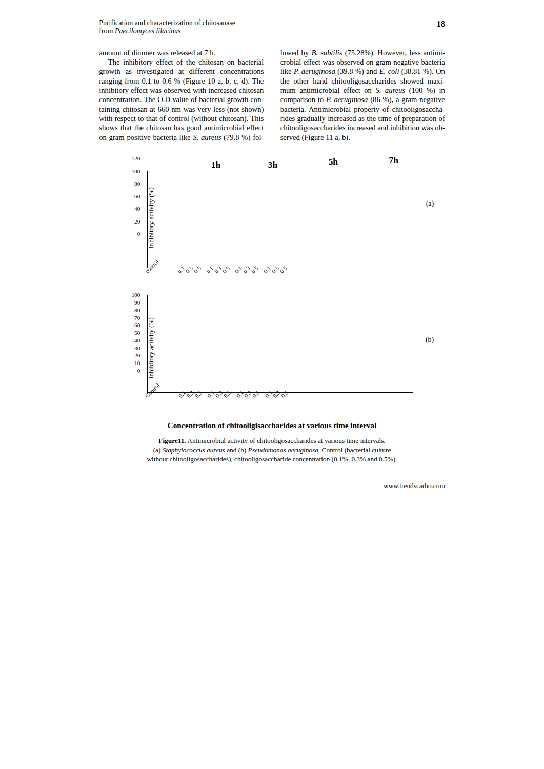Purification and characterization of chitosanase
from Paecilomyces lilacinus
18
amount of dimmer was released at 7 h.
The inhibitory effect of the chitosan on bacterial growth as investigated at different concentrations ranging from 0.1 to 0.6 % (Figure 10 a, b, c, d). The inhibitory effect was observed with increased chitosan concentration. The O.D value of bacterial growth containing chitosan at 660 nm was very less (not shown) with respect to that of control (without chitosan). This shows that the chitosan has good antimicrobial effect on gram positive bacteria like S. aureus (79.8 %) followed by B. subtilis (75.28%). However, less antimicrobial effect was observed on gram negative bacteria like P. aeruginosa (39.8 %) and E. coli (38.81 %). On the other hand chitooligosaccharides showed maximum antimicrobial effect on S. aureus (100 %) in comparison to P. aeruginosa (86 %), a gram negative bacteria. Antimicrobial property of chitooligosaccharides gradually increased as the time of preparation of chitooligosaccharides increased and inhibition was observed (Figure 11 a, b).
(a)
Inhibitory activity (%)
120 100 80 60 40 20 0
1h 3h 5h 7h
control
0.10.30.5
0.10.30.5
0.10.30.5
0.10.30.5
(b)
Inhibitory activity (%)
100 90 80 70 60 50 40 30 20 10 0
Control
0.10.30.5
0.10.30.5
0.10.30.5
0.10.30.5
Concentration of chitooligisaccharides at various time interval
Figure11. Antimicrobial activity of chitooligosaccharides at various time intervals.
(a) Staphylococcus aureus and (b) Pseudomonas aeruginosa. Control (bacterial culture
without chitooligosaccharides), chitooligosaccharide concentration (0.1%, 0.3% and 0.5%).
www.trendscarbo.com